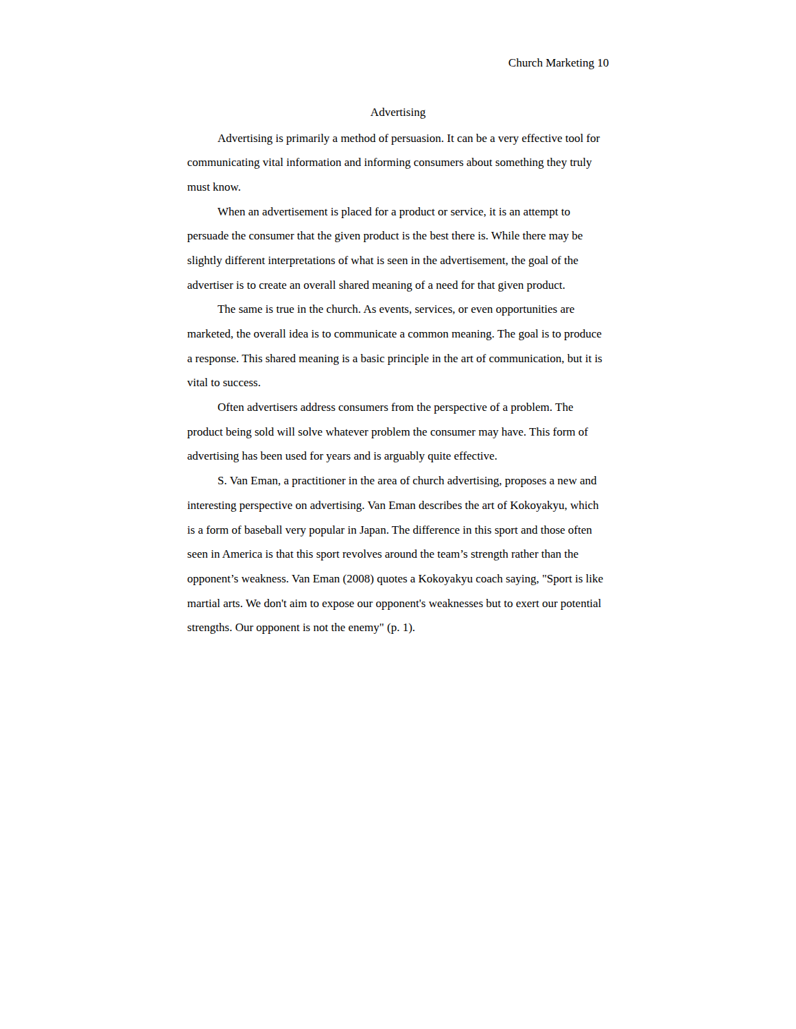Church Marketing 10
Advertising
Advertising is primarily a method of persuasion. It can be a very effective tool for communicating vital information and informing consumers about something they truly must know.
When an advertisement is placed for a product or service, it is an attempt to persuade the consumer that the given product is the best there is. While there may be slightly different interpretations of what is seen in the advertisement, the goal of the advertiser is to create an overall shared meaning of a need for that given product.
The same is true in the church. As events, services, or even opportunities are marketed, the overall idea is to communicate a common meaning. The goal is to produce a response. This shared meaning is a basic principle in the art of communication, but it is vital to success.
Often advertisers address consumers from the perspective of a problem. The product being sold will solve whatever problem the consumer may have. This form of advertising has been used for years and is arguably quite effective.
S. Van Eman, a practitioner in the area of church advertising, proposes a new and interesting perspective on advertising. Van Eman describes the art of Kokoyakyu, which is a form of baseball very popular in Japan. The difference in this sport and those often seen in America is that this sport revolves around the team’s strength rather than the opponent’s weakness. Van Eman (2008) quotes a Kokoyakyu coach saying, "Sport is like martial arts. We don't aim to expose our opponent's weaknesses but to exert our potential strengths. Our opponent is not the enemy" (p. 1).